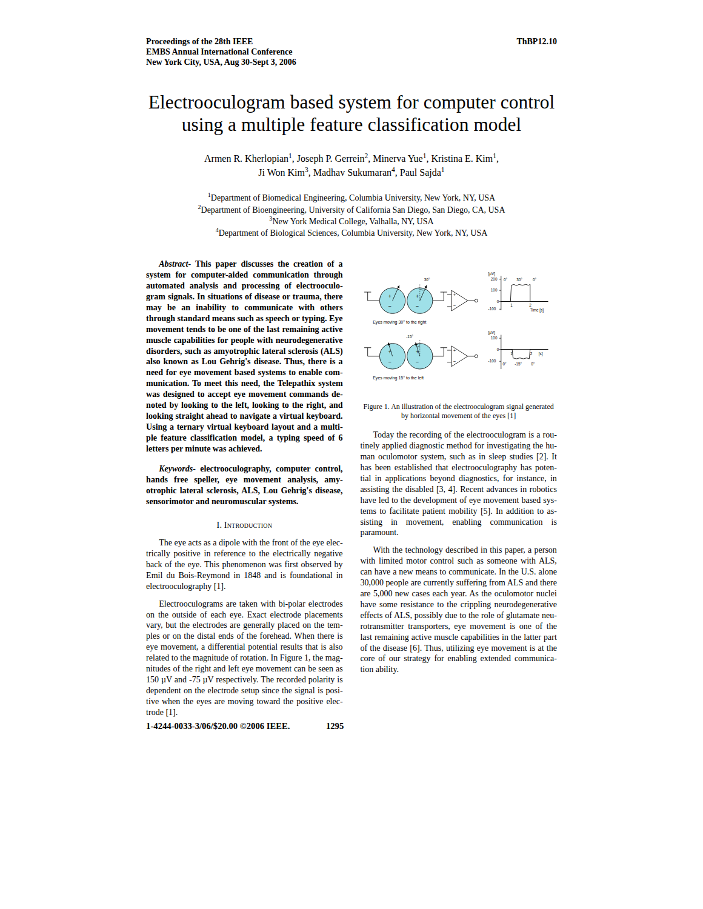Proceedings of the 28th IEEE
EMBS Annual International Conference
New York City, USA, Aug 30-Sept 3, 2006
ThBP12.10
Electrooculogram based system for computer control
using a multiple feature classification model
Armen R. Kherlopian1, Joseph P. Gerrein2, Minerva Yue1, Kristina E. Kim1,
Ji Won Kim3, Madhav Sukumaran4, Paul Sajda1
1Department of Biomedical Engineering, Columbia University, New York, NY, USA
2Department of Bioengineering, University of California San Diego, San Diego, CA, USA
3New York Medical College, Valhalla, NY, USA
4Department of Biological Sciences, Columbia University, New York, NY, USA
Abstract- This paper discusses the creation of a system for computer-aided communication through automated analysis and processing of electrooculogram signals. In situations of disease or trauma, there may be an inability to communicate with others through standard means such as speech or typing. Eye movement tends to be one of the last remaining active muscle capabilities for people with neurodegenerative disorders, such as amyotrophic lateral sclerosis (ALS) also known as Lou Gehrig's disease. Thus, there is a need for eye movement based systems to enable communication. To meet this need, the Telepathix system was designed to accept eye movement commands denoted by looking to the left, looking to the right, and looking straight ahead to navigate a virtual keyboard. Using a ternary virtual keyboard layout and a multiple feature classification model, a typing speed of 6 letters per minute was achieved.
Keywords- electrooculography, computer control, hands free speller, eye movement analysis, amyotrophic lateral sclerosis, ALS, Lou Gehrig's disease, sensorimotor and neuromuscular systems.
I. Introduction
The eye acts as a dipole with the front of the eye electrically positive in reference to the electrically negative back of the eye. This phenomenon was first observed by Emil du Bois-Reymond in 1848 and is foundational in electrooculography [1].
Electrooculograms are taken with bi-polar electrodes on the outside of each eye. Exact electrode placements vary, but the electrodes are generally placed on the temples or on the distal ends of the forehead. When there is eye movement, a differential potential results that is also related to the magnitude of rotation. In Figure 1, the magnitudes of the right and left eye movement can be seen as 150 µV and -75 µV respectively. The recorded polarity is dependent on the electrode setup since the signal is positive when the eyes are moving toward the positive electrode [1].
+ − + − 30° + − [µV] 200 100 0 -100 0° 30° 0° 1 2 Time [s] Eyes moving 30° to the right + − + − -15° + − [µV] 100 0 -100 1 2 [s] 0° -15° 0° Eyes moving 15° to the left
Figure 1. An illustration of the electrooculogram signal generated by horizontal movement of the eyes [1]
Today the recording of the electrooculogram is a routinely applied diagnostic method for investigating the human oculomotor system, such as in sleep studies [2]. It has been established that electrooculography has potential in applications beyond diagnostics, for instance, in assisting the disabled [3, 4]. Recent advances in robotics have led to the development of eye movement based systems to facilitate patient mobility [5]. In addition to assisting in movement, enabling communication is paramount.
With the technology described in this paper, a person with limited motor control such as someone with ALS, can have a new means to communicate. In the U.S. alone 30,000 people are currently suffering from ALS and there are 5,000 new cases each year. As the oculomotor nuclei have some resistance to the crippling neurodegenerative effects of ALS, possibly due to the role of glutamate neurotransmitter transporters, eye movement is one of the last remaining active muscle capabilities in the latter part of the disease [6]. Thus, utilizing eye movement is at the core of our strategy for enabling extended communication ability.
1-4244-0033-3/06/$20.00 ©2006 IEEE.
1295